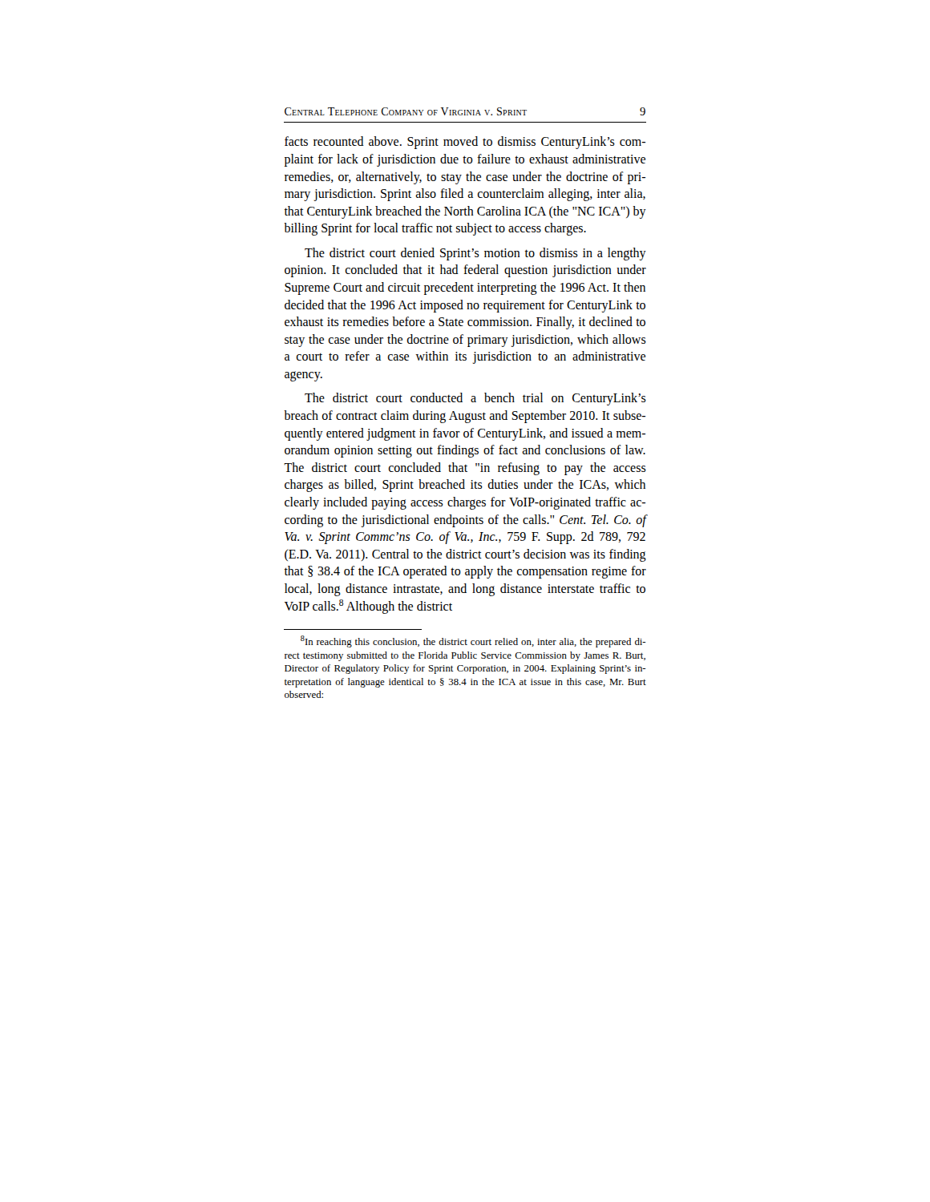Central Telephone Company of Virginia v. Sprint 9
facts recounted above. Sprint moved to dismiss CenturyLink’s complaint for lack of jurisdiction due to failure to exhaust administrative remedies, or, alternatively, to stay the case under the doctrine of primary jurisdiction. Sprint also filed a counterclaim alleging, inter alia, that CenturyLink breached the North Carolina ICA (the "NC ICA") by billing Sprint for local traffic not subject to access charges.
The district court denied Sprint’s motion to dismiss in a lengthy opinion. It concluded that it had federal question jurisdiction under Supreme Court and circuit precedent interpreting the 1996 Act. It then decided that the 1996 Act imposed no requirement for CenturyLink to exhaust its remedies before a State commission. Finally, it declined to stay the case under the doctrine of primary jurisdiction, which allows a court to refer a case within its jurisdiction to an administrative agency.
The district court conducted a bench trial on CenturyLink’s breach of contract claim during August and September 2010. It subsequently entered judgment in favor of CenturyLink, and issued a memorandum opinion setting out findings of fact and conclusions of law. The district court concluded that "in refusing to pay the access charges as billed, Sprint breached its duties under the ICAs, which clearly included paying access charges for VoIP-originated traffic according to the jurisdictional endpoints of the calls." Cent. Tel. Co. of Va. v. Sprint Commc’ns Co. of Va., Inc., 759 F. Supp. 2d 789, 792 (E.D. Va. 2011). Central to the district court’s decision was its finding that § 38.4 of the ICA operated to apply the compensation regime for local, long distance intrastate, and long distance interstate traffic to VoIP calls.8 Although the district
8In reaching this conclusion, the district court relied on, inter alia, the prepared direct testimony submitted to the Florida Public Service Commission by James R. Burt, Director of Regulatory Policy for Sprint Corporation, in 2004. Explaining Sprint’s interpretation of language identical to § 38.4 in the ICA at issue in this case, Mr. Burt observed: